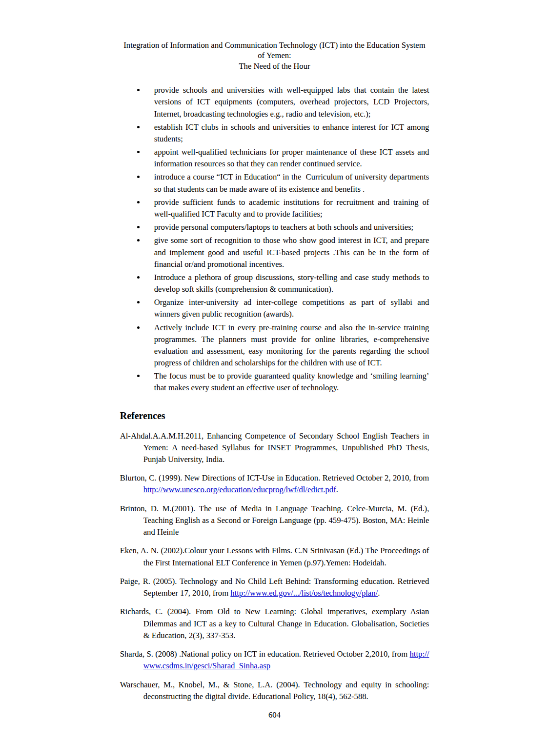Integration of Information and Communication Technology (ICT) into the Education System of Yemen:
The Need of the Hour
provide schools and universities with well-equipped labs that contain the latest versions of ICT equipments (computers, overhead projectors, LCD Projectors, Internet, broadcasting technologies e.g., radio and television, etc.);
establish ICT clubs in schools and universities to enhance interest for ICT among students;
appoint well-qualified technicians for proper maintenance of these ICT assets and information resources so that they can render continued service.
introduce a course “ICT in Education“ in the Curriculum of university departments so that students can be made aware of its existence and benefits .
provide sufficient funds to academic institutions for recruitment and training of well-qualified ICT Faculty and to provide facilities;
provide personal computers/laptops to teachers at both schools and universities;
give some sort of recognition to those who show good interest in ICT, and prepare and implement good and useful ICT-based projects .This can be in the form of financial or/and promotional incentives.
Introduce a plethora of group discussions, story-telling and case study methods to develop soft skills (comprehension & communication).
Organize inter-university ad inter-college competitions as part of syllabi and winners given public recognition (awards).
Actively include ICT in every pre-training course and also the in-service training programmes. The planners must provide for online libraries, e-comprehensive evaluation and assessment, easy monitoring for the parents regarding the school progress of children and scholarships for the children with use of ICT.
The focus must be to provide guaranteed quality knowledge and ‘smiling learning’ that makes every student an effective user of technology.
References
Al-Ahdal.A.A.M.H.2011, Enhancing Competence of Secondary School English Teachers in Yemen: A need-based Syllabus for INSET Programmes, Unpublished PhD Thesis, Punjab University, India.
Blurton, C. (1999). New Directions of ICT-Use in Education. Retrieved October 2, 2010, from http://www.unesco.org/education/educprog/lwf/dl/edict.pdf.
Brinton, D. M.(2001). The use of Media in Language Teaching. Celce-Murcia, M. (Ed.), Teaching English as a Second or Foreign Language (pp. 459-475). Boston, MA: Heinle and Heinle
Eken, A. N. (2002).Colour your Lessons with Films. C.N Srinivasan (Ed.) The Proceedings of the First International ELT Conference in Yemen (p.97).Yemen: Hodeidah.
Paige, R. (2005). Technology and No Child Left Behind: Transforming education. Retrieved September 17, 2010, from http://www.ed.gov/.../list/os/technology/plan/.
Richards, C. (2004). From Old to New Learning: Global imperatives, exemplary Asian Dilemmas and ICT as a key to Cultural Change in Education. Globalisation, Societies & Education, 2(3), 337-353.
Sharda, S. (2008) .National policy on ICT in education. Retrieved October 2,2010, from http://www.csdms.in/gesci/Sharad_Sinha.asp
Warschauer, M., Knobel, M., & Stone, L.A. (2004). Technology and equity in schooling: deconstructing the digital divide. Educational Policy, 18(4), 562-588.
604